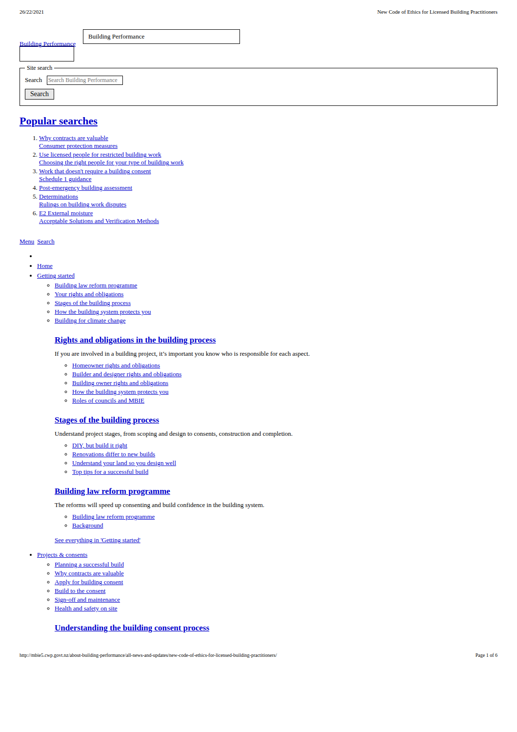26/22/2021 New Code of Ethics for Licensed Building Practitioners
Building Performance
Building Performance
Site search
Search
Search
Popular searches
Why contracts are valuable Consumer protection measures
Use licensed people for restricted building work Choosing the right people for your type of building work
Work that doesn't require a building consent Schedule 1 guidance
Post-emergency building assessment
Determinations Rulings on building work disputes
E2 External moisture Acceptable Solutions and Verification Methods
Menu Search
Home
Getting started
Building law reform programme
Your rights and obligations
Stages of the building process
How the building system protects you
Building for climate change
Rights and obligations in the building process
If you are involved in a building project, it’s important you know who is responsible for each aspect.
Homeowner rights and obligations
Builder and designer rights and obligations
Building owner rights and obligations
How the building system protects you
Roles of councils and MBIE
Stages of the building process
Understand project stages, from scoping and design to consents, construction and completion.
DIY, but build it right
Renovations differ to new builds
Understand your land so you design well
Top tips for a successful build
Building law reform programme
The reforms will speed up consenting and build confidence in the building system.
Building law reform programme
Background
See everything in 'Getting started'
Projects & consents
Planning a successful build
Why contracts are valuable
Apply for building consent
Build to the consent
Sign-off and maintenance
Health and safety on site
Understanding the building consent process
http://mbie5.cwp.govt.nz/about-building-performance/all-news-and-updates/new-code-of-ethics-for-licensed-building-practitioners/ Page 1 of 6